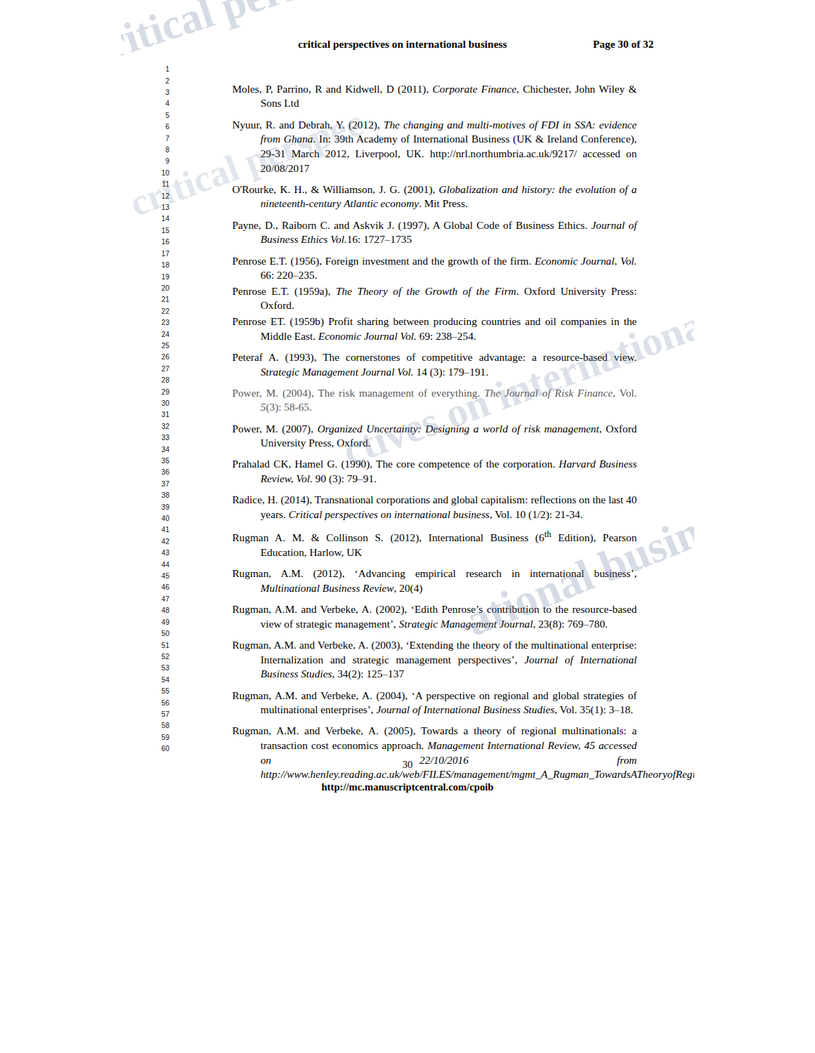critical pers
critical perspec
ctives on international busi
ational busines
critical perspectives on international business
Page 30 of 32
1
2
3
4
5
6
7
8
9
10
11
12
13
14
15
16
17
18
19
20
21
22
23
24
25
26
27
28
29
30
31
32
33
34
35
36
37
38
39
40
41
42
43
44
45
46
47
48
49
50
51
52
53
54
55
56
57
58
59
60
Moles, P, Parrino, R and Kidwell, D (2011), Corporate Finance, Chichester, John Wiley & Sons Ltd
Nyuur, R. and Debrah, Y. (2012), The changing and multi-motives of FDI in SSA: evidence from Ghana. In: 39th Academy of International Business (UK & Ireland Conference), 29-31 March 2012, Liverpool, UK. http://nrl.northumbria.ac.uk/9217/ accessed on 20/08/2017
O'Rourke, K. H., & Williamson, J. G. (2001), Globalization and history: the evolution of a nineteenth-century Atlantic economy. Mit Press.
Payne, D., Raiborn C. and Askvik J. (1997), A Global Code of Business Ethics. Journal of Business Ethics Vol. 16: 1727–1735
Penrose E.T. (1956), Foreign investment and the growth of the firm. Economic Journal, Vol. 66: 220–235.
Penrose E.T. (1959a), The Theory of the Growth of the Firm. Oxford University Press: Oxford.
Penrose ET. (1959b) Profit sharing between producing countries and oil companies in the Middle East. Economic Journal Vol. 69: 238–254.
Peteraf A. (1993), The cornerstones of competitive advantage: a resource-based view. Strategic Management Journal Vol. 14 (3): 179–191.
Power, M. (2004), The risk management of everything. The Journal of Risk Finance, Vol. 5(3): 58-65.
Power, M. (2007), Organized Uncertainty: Designing a world of risk management, Oxford University Press, Oxford.
Prahalad CK, Hamel G. (1990), The core competence of the corporation. Harvard Business Review, Vol. 90 (3): 79–91.
Radice, H. (2014), Transnational corporations and global capitalism: reflections on the last 40 years. Critical perspectives on international business, Vol. 10 (1/2): 21-34.
Rugman A. M. & Collinson S. (2012), International Business (6th Edition), Pearson Education, Harlow, UK
Rugman, A.M. (2012), ‘Advancing empirical research in international business’, Multinational Business Review, 20(4)
Rugman, A.M. and Verbeke, A. (2002), ‘Edith Penrose’s contribution to the resource-based view of strategic management’, Strategic Management Journal, 23(8): 769–780.
Rugman, A.M. and Verbeke, A. (2003), ‘Extending the theory of the multinational enterprise: Internalization and strategic management perspectives’, Journal of International Business Studies, 34(2): 125–137
Rugman, A.M. and Verbeke, A. (2004), ‘A perspective on regional and global strategies of multinational enterprises’, Journal of International Business Studies, Vol. 35(1): 3–18.
Rugman, A.M. and Verbeke, A. (2005), Towards a theory of regional multinationals: a transaction cost economics approach. Management International Review, 45 accessed on 22/10/2016 from http://www.henley.reading.ac.uk/web/FILES/management/mgmt_A_Rugman_TowardsATheoryofRegionalMNEs.pdf
30
http://mc.manuscriptcentral.com/cpoib